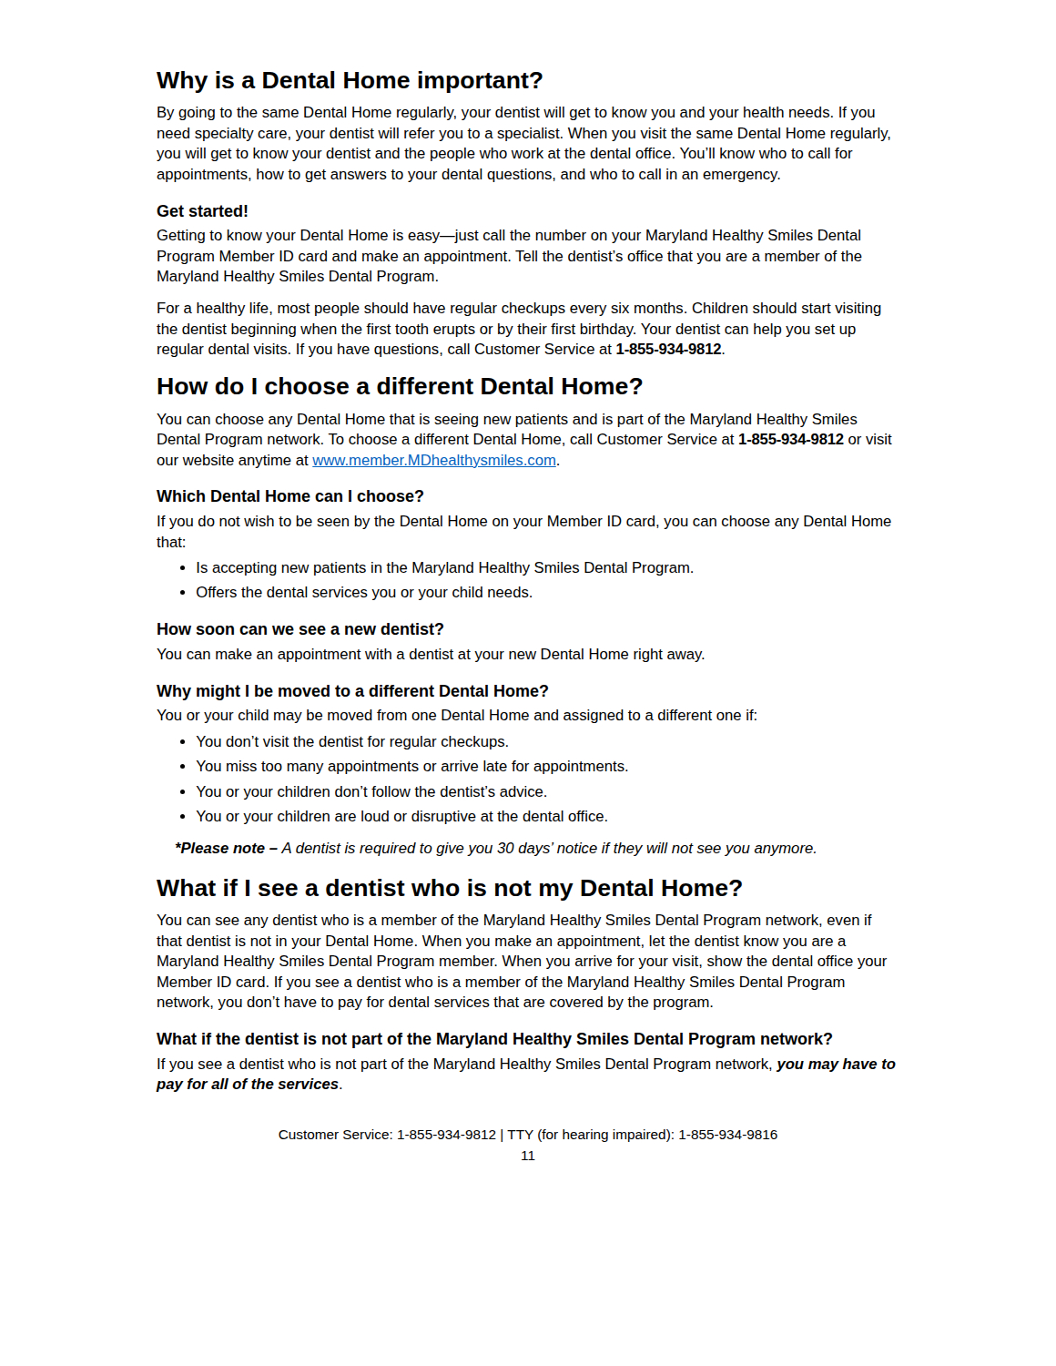Why is a Dental Home important?
By going to the same Dental Home regularly, your dentist will get to know you and your health needs. If you need specialty care, your dentist will refer you to a specialist. When you visit the same Dental Home regularly, you will get to know your dentist and the people who work at the dental office. You’ll know who to call for appointments, how to get answers to your dental questions, and who to call in an emergency.
Get started!
Getting to know your Dental Home is easy—just call the number on your Maryland Healthy Smiles Dental Program Member ID card and make an appointment. Tell the dentist’s office that you are a member of the Maryland Healthy Smiles Dental Program.
For a healthy life, most people should have regular checkups every six months. Children should start visiting the dentist beginning when the first tooth erupts or by their first birthday. Your dentist can help you set up regular dental visits. If you have questions, call Customer Service at 1-855-934-9812.
How do I choose a different Dental Home?
You can choose any Dental Home that is seeing new patients and is part of the Maryland Healthy Smiles Dental Program network. To choose a different Dental Home, call Customer Service at 1-855-934-9812 or visit our website anytime at www.member.MDhealthysmiles.com.
Which Dental Home can I choose?
If you do not wish to be seen by the Dental Home on your Member ID card, you can choose any Dental Home that:
Is accepting new patients in the Maryland Healthy Smiles Dental Program.
Offers the dental services you or your child needs.
How soon can we see a new dentist?
You can make an appointment with a dentist at your new Dental Home right away.
Why might I be moved to a different Dental Home?
You or your child may be moved from one Dental Home and assigned to a different one if:
You don’t visit the dentist for regular checkups.
You miss too many appointments or arrive late for appointments.
You or your children don’t follow the dentist’s advice.
You or your children are loud or disruptive at the dental office.
*Please note – A dentist is required to give you 30 days’ notice if they will not see you anymore.
What if I see a dentist who is not my Dental Home?
You can see any dentist who is a member of the Maryland Healthy Smiles Dental Program network, even if that dentist is not in your Dental Home. When you make an appointment, let the dentist know you are a Maryland Healthy Smiles Dental Program member. When you arrive for your visit, show the dental office your Member ID card. If you see a dentist who is a member of the Maryland Healthy Smiles Dental Program network, you don’t have to pay for dental services that are covered by the program.
What if the dentist is not part of the Maryland Healthy Smiles Dental Program network?
If you see a dentist who is not part of the Maryland Healthy Smiles Dental Program network, you may have to pay for all of the services.
Customer Service: 1-855-934-9812 | TTY (for hearing impaired): 1-855-934-9816
11